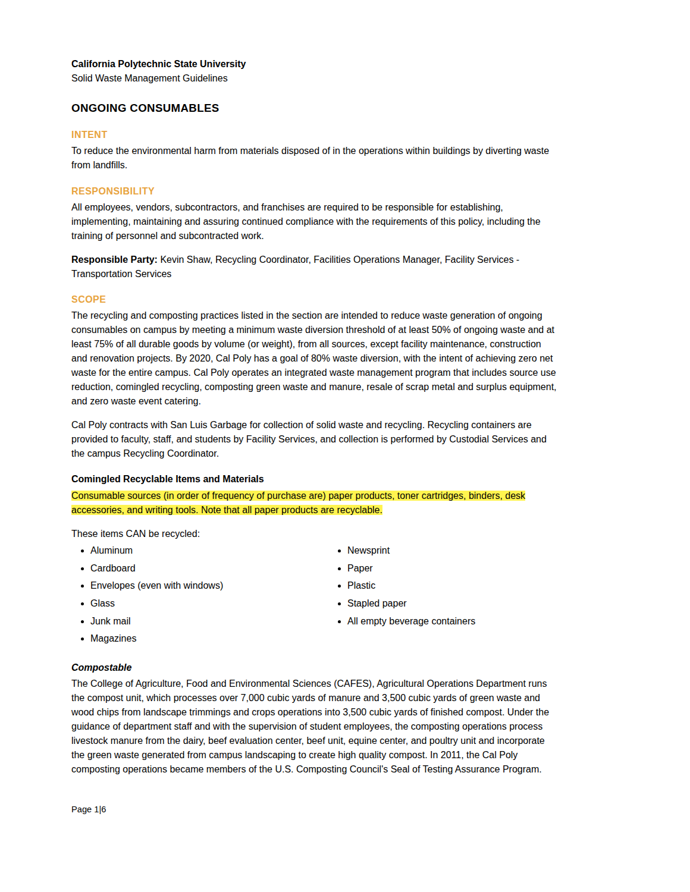California Polytechnic State University
Solid Waste Management Guidelines
ONGOING CONSUMABLES
INTENT
To reduce the environmental harm from materials disposed of in the operations within buildings by diverting waste from landfills.
RESPONSIBILITY
All employees, vendors, subcontractors, and franchises are required to be responsible for establishing, implementing, maintaining and assuring continued compliance with the requirements of this policy, including the training of personnel and subcontracted work.
Responsible Party: Kevin Shaw, Recycling Coordinator, Facilities Operations Manager, Facility Services -Transportation Services
SCOPE
The recycling and composting practices listed in the section are intended to reduce waste generation of ongoing consumables on campus by meeting a minimum waste diversion threshold of at least 50% of ongoing waste and at least 75% of all durable goods by volume (or weight), from all sources, except facility maintenance, construction and renovation projects. By 2020, Cal Poly has a goal of 80% waste diversion, with the intent of achieving zero net waste for the entire campus. Cal Poly operates an integrated waste management program that includes source use reduction, comingled recycling, composting green waste and manure, resale of scrap metal and surplus equipment, and zero waste event catering.
Cal Poly contracts with San Luis Garbage for collection of solid waste and recycling. Recycling containers are provided to faculty, staff, and students by Facility Services, and collection is performed by Custodial Services and the campus Recycling Coordinator.
Comingled Recyclable Items and Materials
Consumable sources (in order of frequency of purchase are) paper products, toner cartridges, binders, desk accessories, and writing tools. Note that all paper products are recyclable.
These items CAN be recycled:
Aluminum
Cardboard
Envelopes (even with windows)
Glass
Junk mail
Magazines
Newsprint
Paper
Plastic
Stapled paper
All empty beverage containers
Compostable
The College of Agriculture, Food and Environmental Sciences (CAFES), Agricultural Operations Department runs the compost unit, which processes over 7,000 cubic yards of manure and 3,500 cubic yards of green waste and wood chips from landscape trimmings and crops operations into 3,500 cubic yards of finished compost. Under the guidance of department staff and with the supervision of student employees, the composting operations process livestock manure from the dairy, beef evaluation center, beef unit, equine center, and poultry unit and incorporate the green waste generated from campus landscaping to create high quality compost. In 2011, the Cal Poly composting operations became members of the U.S. Composting Council's Seal of Testing Assurance Program.
Page 1|6